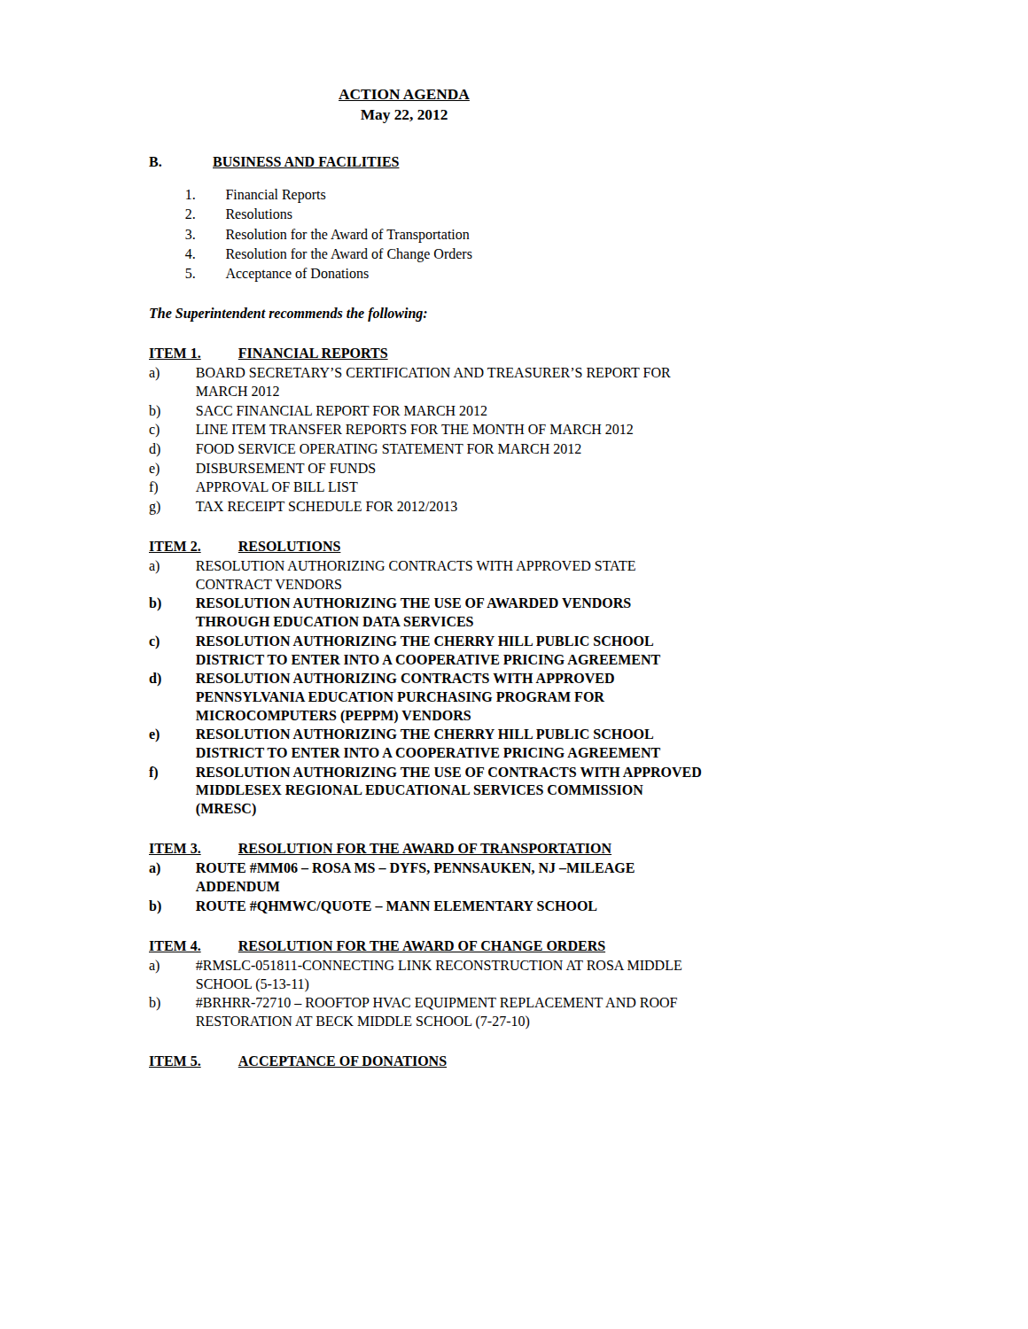ACTION AGENDA
May 22, 2012
B. BUSINESS AND FACILITIES
Financial Reports
Resolutions
Resolution for the Award of Transportation
Resolution for the Award of Change Orders
Acceptance of Donations
The Superintendent recommends the following:
ITEM 1. FINANCIAL REPORTS
a) BOARD SECRETARY’S CERTIFICATION AND TREASURER’S REPORT FOR MARCH 2012
b) SACC FINANCIAL REPORT FOR MARCH 2012
c) LINE ITEM TRANSFER REPORTS FOR THE MONTH OF MARCH 2012
d) FOOD SERVICE OPERATING STATEMENT FOR MARCH 2012
e) DISBURSEMENT OF FUNDS
f) APPROVAL OF BILL LIST
g) TAX RECEIPT SCHEDULE FOR 2012/2013
ITEM 2. RESOLUTIONS
a) RESOLUTION AUTHORIZING CONTRACTS WITH APPROVED STATE CONTRACT VENDORS
b) RESOLUTION AUTHORIZING THE USE OF AWARDED VENDORS THROUGH EDUCATION DATA SERVICES
c) RESOLUTION AUTHORIZING THE CHERRY HILL PUBLIC SCHOOL DISTRICT TO ENTER INTO A COOPERATIVE PRICING AGREEMENT
d) RESOLUTION AUTHORIZING CONTRACTS WITH APPROVED PENNSYLVANIA EDUCATION PURCHASING PROGRAM FOR MICROCOMPUTERS (PEPPM) VENDORS
e) RESOLUTION AUTHORIZING THE CHERRY HILL PUBLIC SCHOOL DISTRICT TO ENTER INTO A COOPERATIVE PRICING AGREEMENT
f) RESOLUTION AUTHORIZING THE USE OF CONTRACTS WITH APPROVED MIDDLESEX REGIONAL EDUCATIONAL SERVICES COMMISSION (MRESC)
ITEM 3. RESOLUTION FOR THE AWARD OF TRANSPORTATION
a) ROUTE #MM06 – ROSA MS – DYFS, PENNSAUKEN, NJ –MILEAGE ADDENDUM
b) ROUTE #QHMWC/QUOTE – MANN ELEMENTARY SCHOOL
ITEM 4. RESOLUTION FOR THE AWARD OF CHANGE ORDERS
a)#RMSLC-051811-CONNECTING LINK RECONSTRUCTION AT ROSA MIDDLE SCHOOL (5-13-11)
b)#BRHRR-72710 – ROOFTOP HVAC EQUIPMENT REPLACEMENT AND ROOF RESTORATION AT BECK MIDDLE SCHOOL (7-27-10)
ITEM 5. ACCEPTANCE OF DONATIONS